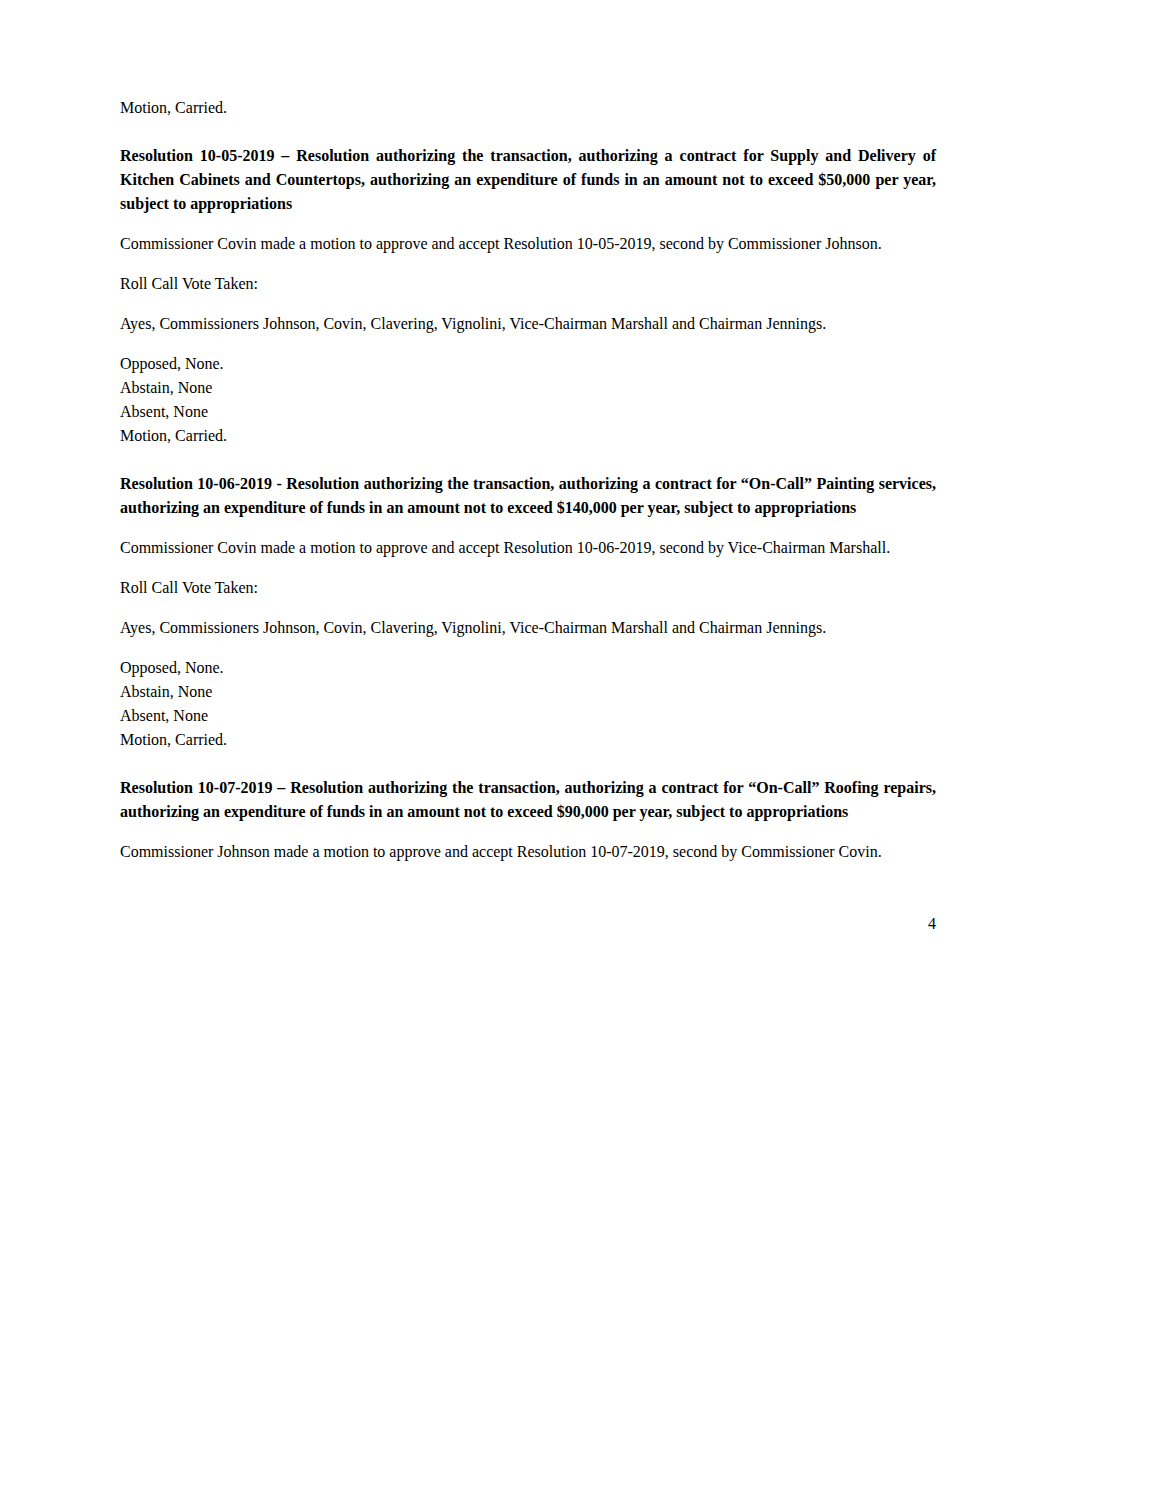Motion, Carried.
Resolution 10-05-2019 – Resolution authorizing the transaction, authorizing a contract for Supply and Delivery of Kitchen Cabinets and Countertops, authorizing an expenditure of funds in an amount not to exceed $50,000 per year, subject to appropriations
Commissioner Covin made a motion to approve and accept Resolution 10-05-2019, second by Commissioner Johnson.
Roll Call Vote Taken:
Ayes, Commissioners Johnson, Covin, Clavering, Vignolini, Vice-Chairman Marshall and Chairman Jennings.
Opposed, None.
Abstain, None
Absent, None
Motion, Carried.
Resolution 10-06-2019 - Resolution authorizing the transaction, authorizing a contract for “On-Call” Painting services, authorizing an expenditure of funds in an amount not to exceed $140,000 per year, subject to appropriations
Commissioner Covin made a motion to approve and accept Resolution 10-06-2019, second by Vice-Chairman Marshall.
Roll Call Vote Taken:
Ayes, Commissioners Johnson, Covin, Clavering, Vignolini, Vice-Chairman Marshall and Chairman Jennings.
Opposed, None.
Abstain, None
Absent, None
Motion, Carried.
Resolution 10-07-2019 – Resolution authorizing the transaction, authorizing a contract for “On-Call” Roofing repairs, authorizing an expenditure of funds in an amount not to exceed $90,000 per year, subject to appropriations
Commissioner Johnson made a motion to approve and accept Resolution 10-07-2019, second by Commissioner Covin.
4